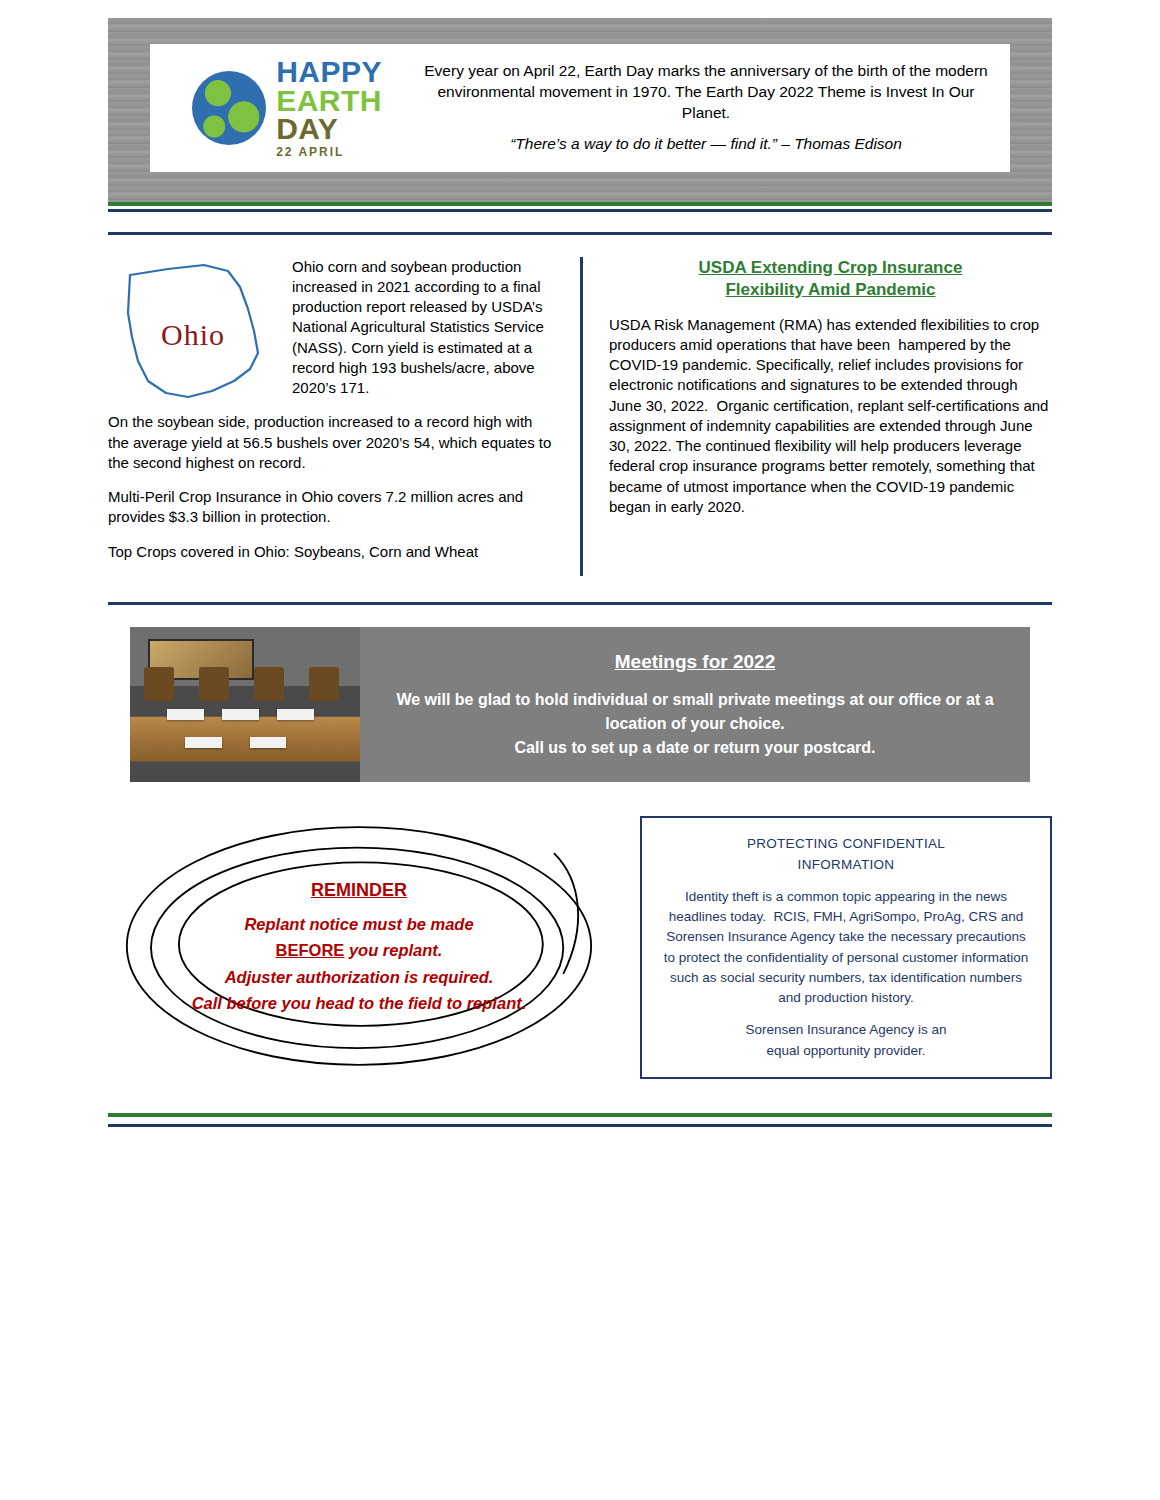HAPPY EARTH DAY 22 APRIL
Every year on April 22, Earth Day marks the anniversary of the birth of the modern environmental movement in 1970. The Earth Day 2022 Theme is Invest In Our Planet.
“There’s a way to do it better — find it.” – Thomas Edison
Ohio
Ohio corn and soybean production increased in 2021 according to a final production report released by USDA’s National Agricultural Statistics Service (NASS). Corn yield is estimated at a record high 193 bushels/acre, above 2020’s 171.
On the soybean side, production increased to a record high with the average yield at 56.5 bushels over 2020’s 54, which equates to the second highest on record.
Multi-Peril Crop Insurance in Ohio covers 7.2 million acres and provides $3.3 billion in protection.
Top Crops covered in Ohio: Soybeans, Corn and Wheat
USDA Extending Crop Insurance
Flexibility Amid Pandemic
USDA Risk Management (RMA) has extended flexibilities to crop producers amid operations that have been hampered by the COVID-19 pandemic. Specifically, relief includes provisions for electronic notifications and signatures to be extended through June 30, 2022. Organic certification, replant self-certifications and assignment of indemnity capabilities are extended through June 30, 2022. The continued flexibility will help producers leverage federal crop insurance programs better remotely, something that became of utmost importance when the COVID-19 pandemic began in early 2020.
Meetings for 2022
We will be glad to hold individual or small private meetings at our office or at a location of your choice.
Call us to set up a date or return your postcard.
REMINDER Replant notice must be made
BEFORE you replant.
Adjuster authorization is required.
Call before you head to the field to replant.
PROTECTING CONFIDENTIAL
INFORMATION
Identity theft is a common topic appearing in the news headlines today. RCIS, FMH, AgriSompo, ProAg, CRS and Sorensen Insurance Agency take the necessary precautions to protect the confidentiality of personal customer information such as social security numbers, tax identification numbers and production history.
Sorensen Insurance Agency is an
equal opportunity provider.